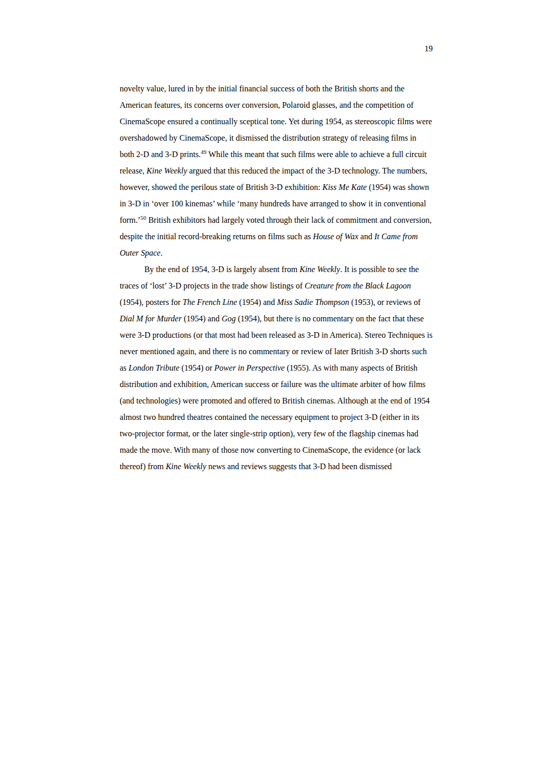19
novelty value, lured in by the initial financial success of both the British shorts and the American features, its concerns over conversion, Polaroid glasses, and the competition of CinemaScope ensured a continually sceptical tone. Yet during 1954, as stereoscopic films were overshadowed by CinemaScope, it dismissed the distribution strategy of releasing films in both 2-D and 3-D prints.49 While this meant that such films were able to achieve a full circuit release, Kine Weekly argued that this reduced the impact of the 3-D technology. The numbers, however, showed the perilous state of British 3-D exhibition: Kiss Me Kate (1954) was shown in 3-D in ‘over 100 kinemas’ while ‘many hundreds have arranged to show it in conventional form.’50 British exhibitors had largely voted through their lack of commitment and conversion, despite the initial record-breaking returns on films such as House of Wax and It Came from Outer Space.
By the end of 1954, 3-D is largely absent from Kine Weekly. It is possible to see the traces of ‘lost’ 3-D projects in the trade show listings of Creature from the Black Lagoon (1954), posters for The French Line (1954) and Miss Sadie Thompson (1953), or reviews of Dial M for Murder (1954) and Gog (1954), but there is no commentary on the fact that these were 3-D productions (or that most had been released as 3-D in America). Stereo Techniques is never mentioned again, and there is no commentary or review of later British 3-D shorts such as London Tribute (1954) or Power in Perspective (1955). As with many aspects of British distribution and exhibition, American success or failure was the ultimate arbiter of how films (and technologies) were promoted and offered to British cinemas. Although at the end of 1954 almost two hundred theatres contained the necessary equipment to project 3-D (either in its two-projector format, or the later single-strip option), very few of the flagship cinemas had made the move. With many of those now converting to CinemaScope, the evidence (or lack thereof) from Kine Weekly news and reviews suggests that 3-D had been dismissed